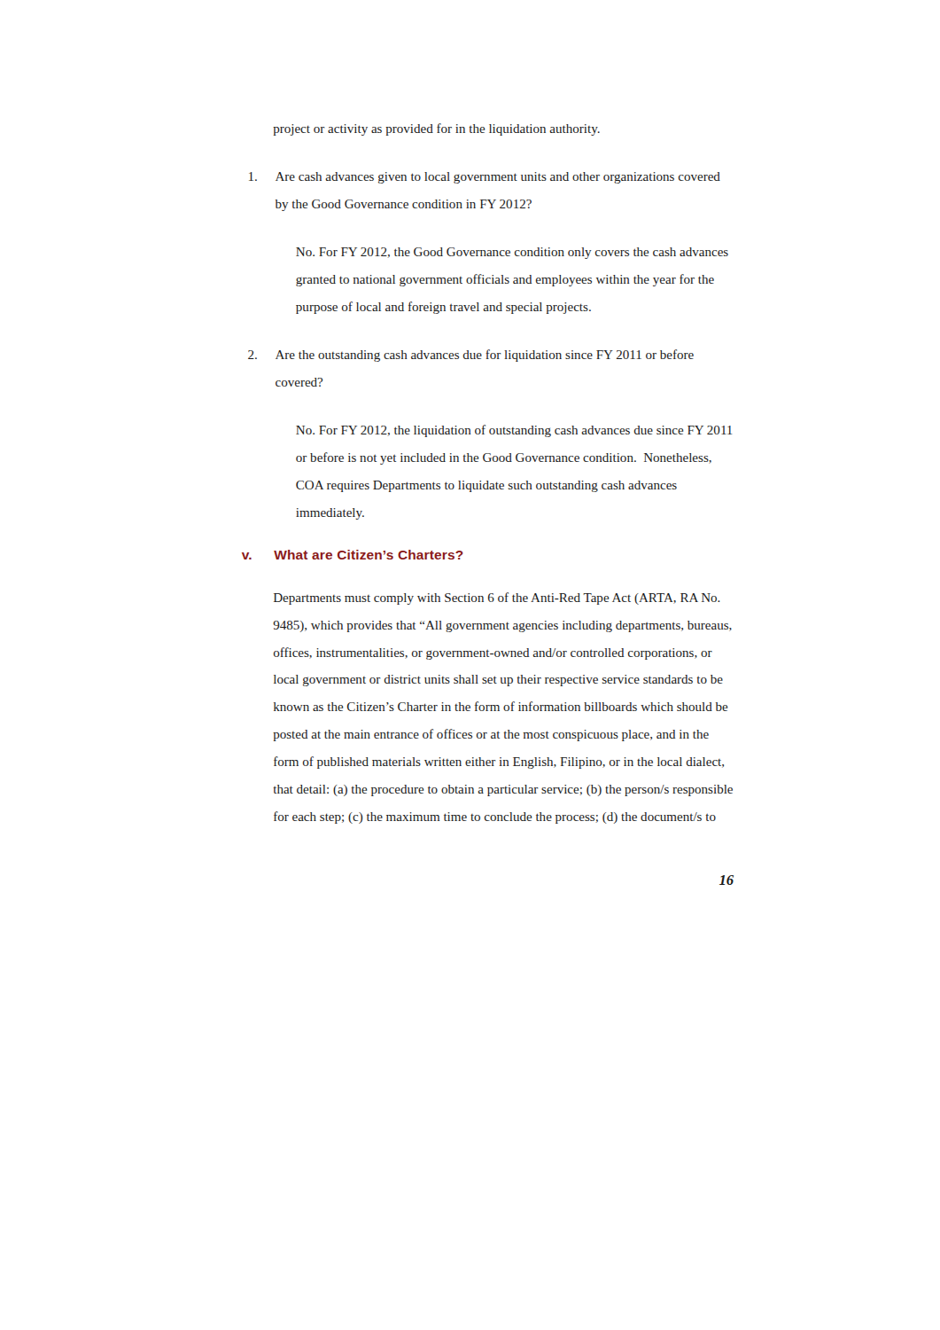project or activity as provided for in the liquidation authority.
Are cash advances given to local government units and other organizations covered by the Good Governance condition in FY 2012?
No. For FY 2012, the Good Governance condition only covers the cash advances granted to national government officials and employees within the year for the purpose of local and foreign travel and special projects.
Are the outstanding cash advances due for liquidation since FY 2011 or before covered?
No. For FY 2012, the liquidation of outstanding cash advances due since FY 2011 or before is not yet included in the Good Governance condition. Nonetheless, COA requires Departments to liquidate such outstanding cash advances immediately.
v. What are Citizen’s Charters?
Departments must comply with Section 6 of the Anti-Red Tape Act (ARTA, RA No. 9485), which provides that “All government agencies including departments, bureaus, offices, instrumentalities, or government-owned and/or controlled corporations, or local government or district units shall set up their respective service standards to be known as the Citizen’s Charter in the form of information billboards which should be posted at the main entrance of offices or at the most conspicuous place, and in the form of published materials written either in English, Filipino, or in the local dialect, that detail: (a) the procedure to obtain a particular service; (b) the person/s responsible for each step; (c) the maximum time to conclude the process; (d) the document/s to
16